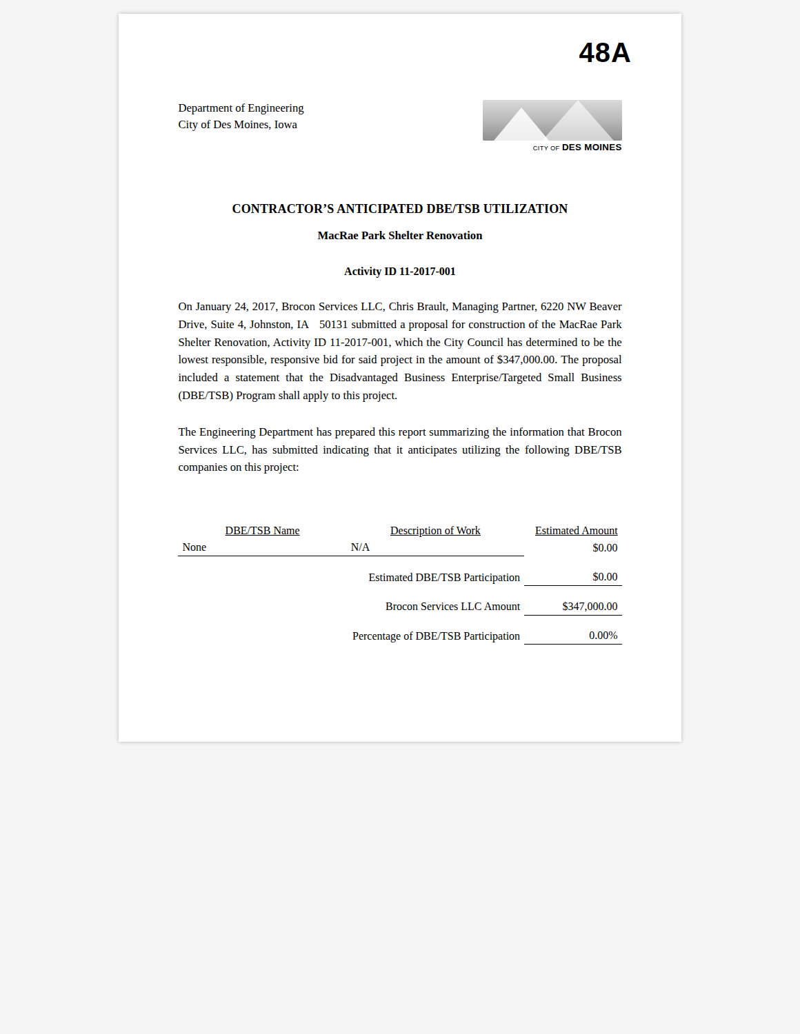48A
Department of Engineering
City of Des Moines, Iowa
CITY OF DES MOINES
CONTRACTOR’S ANTICIPATED DBE/TSB UTILIZATION
MacRae Park Shelter Renovation
Activity ID 11-2017-001
On January 24, 2017, Brocon Services LLC, Chris Brault, Managing Partner, 6220 NW Beaver Drive, Suite 4, Johnston, IA 50131 submitted a proposal for construction of the MacRae Park Shelter Renovation, Activity ID 11-2017-001, which the City Council has determined to be the lowest responsible, responsive bid for said project in the amount of $347,000.00. The proposal included a statement that the Disadvantaged Business Enterprise/Targeted Small Business (DBE/TSB) Program shall apply to this project.
The Engineering Department has prepared this report summarizing the information that Brocon Services LLC, has submitted indicating that it anticipates utilizing the following DBE/TSB companies on this project:
| DBE/TSB Name | Description of Work | Estimated Amount |
| None | N/A | $0.00 |
| | Estimated DBE/TSB Participation | $0.00 |
| | Brocon Services LLC Amount | $347,000.00 |
| | Percentage of DBE/TSB Participation | 0.00% |